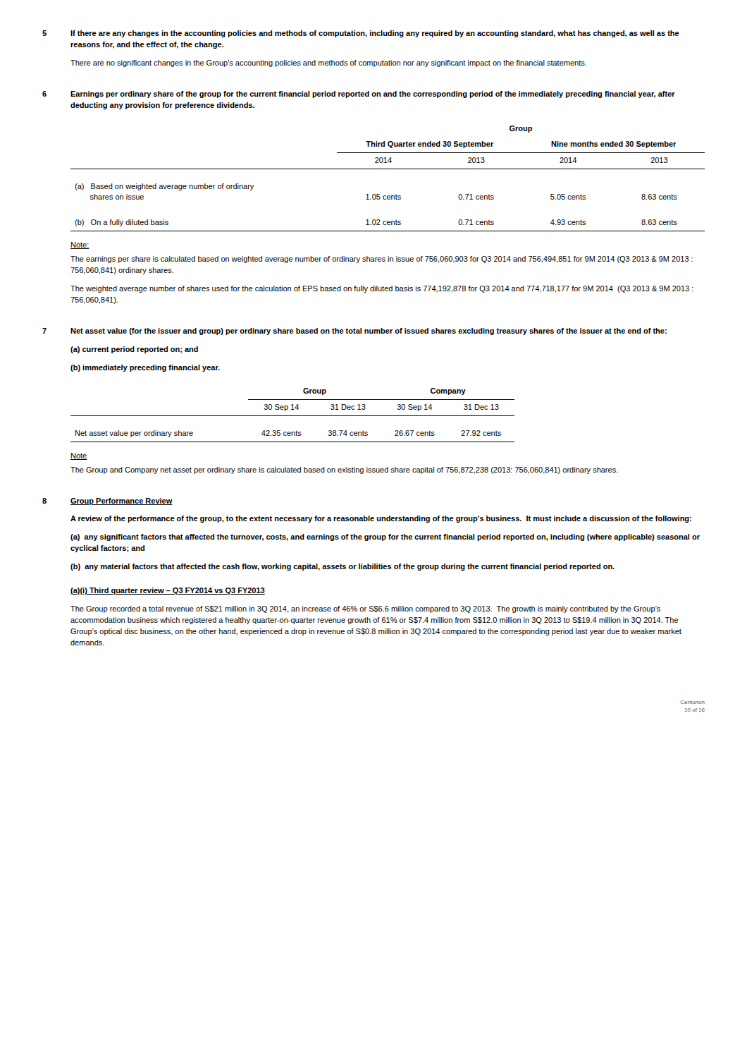5
If there are any changes in the accounting policies and methods of computation, including any required by an accounting standard, what has changed, as well as the reasons for, and the effect of, the change.
There are no significant changes in the Group's accounting policies and methods of computation nor any significant impact on the financial statements.
6
Earnings per ordinary share of the group for the current financial period reported on and the corresponding period of the immediately preceding financial year, after deducting any provision for preference dividends.
| | Group |
| | Third Quarter ended 30 September | Nine months ended 30 September |
| | 2014 | 2013 | 2014 | 2013 |
| (a) Based on weighted average number of ordinary shares on issue | 1.05 cents | 0.71 cents | 5.05 cents | 8.63 cents |
| (b) On a fully diluted basis | 1.02 cents | 0.71 cents | 4.93 cents | 8.63 cents |
Note:
The earnings per share is calculated based on weighted average number of ordinary shares in issue of 756,060,903 for Q3 2014 and 756,494,851 for 9M 2014 (Q3 2013 & 9M 2013 : 756,060,841) ordinary shares.
The weighted average number of shares used for the calculation of EPS based on fully diluted basis is 774,192,878 for Q3 2014 and 774,718,177 for 9M 2014 (Q3 2013 & 9M 2013 : 756,060,841).
7
Net asset value (for the issuer and group) per ordinary share based on the total number of issued shares excluding treasury shares of the issuer at the end of the:
(a) current period reported on; and
(b) immediately preceding financial year.
| | Group | Company |
| | 30 Sep 14 | 31 Dec 13 | 30 Sep 14 | 31 Dec 13 |
| Net asset value per ordinary share | 42.35 cents | 38.74 cents | 26.67 cents | 27.92 cents |
Note
The Group and Company net asset per ordinary share is calculated based on existing issued share capital of 756,872,238 (2013: 756,060,841) ordinary shares.
8
Group Performance Review
A review of the performance of the group, to the extent necessary for a reasonable understanding of the group's business. It must include a discussion of the following:
(a) any significant factors that affected the turnover, costs, and earnings of the group for the current financial period reported on, including (where applicable) seasonal or cyclical factors; and
(b) any material factors that affected the cash flow, working capital, assets or liabilities of the group during the current financial period reported on.
(a)(i) Third quarter review – Q3 FY2014 vs Q3 FY2013
The Group recorded a total revenue of S$21 million in 3Q 2014, an increase of 46% or S$6.6 million compared to 3Q 2013. The growth is mainly contributed by the Group’s accommodation business which registered a healthy quarter-on-quarter revenue growth of 61% or S$7.4 million from S$12.0 million in 3Q 2013 to S$19.4 million in 3Q 2014. The Group’s optical disc business, on the other hand, experienced a drop in revenue of S$0.8 million in 3Q 2014 compared to the corresponding period last year due to weaker market demands.
Centurion
10 of 16